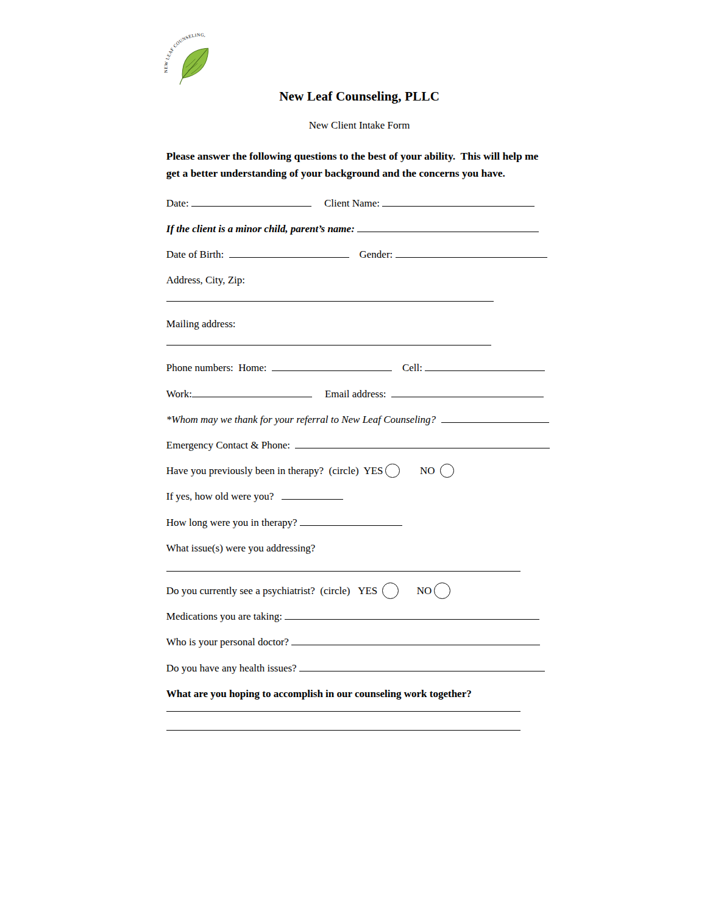NEW LEAF COUNSELING, PLLC
New Leaf Counseling, PLLC
New Client Intake Form
Please answer the following questions to the best of your ability. This will help me get a better understanding of your background and the concerns you have.
Date: Client Name:
If the client is a minor child, parent’s name:
Date of Birth: Gender:
Address, City, Zip:
Mailing address:
Phone numbers: Home: Cell:
Work: Email address:
*Whom may we thank for your referral to New Leaf Counseling?
Emergency Contact & Phone:
Have you previously been in therapy? (circle) YES NO
If yes, how old were you?
How long were you in therapy?
What issue(s) were you addressing?
Do you currently see a psychiatrist? (circle) YES NO
Medications you are taking:
Who is your personal doctor?
Do you have any health issues?
What are you hoping to accomplish in our counseling work together?